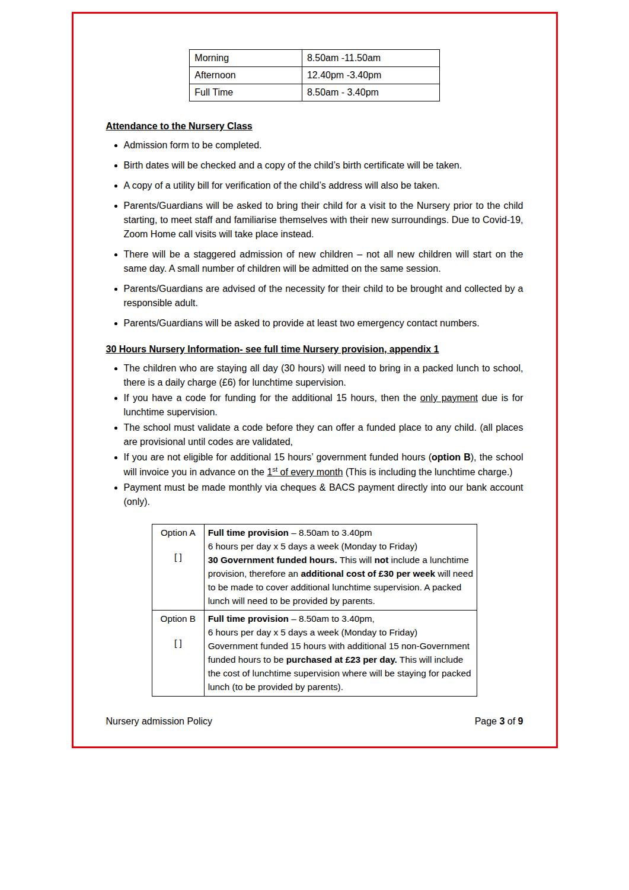| Morning | 8.50am -11.50am |
| Afternoon | 12.40pm -3.40pm |
| Full Time | 8.50am - 3.40pm |
Attendance to the Nursery Class
Admission form to be completed.
Birth dates will be checked and a copy of the child’s birth certificate will be taken.
A copy of a utility bill for verification of the child’s address will also be taken.
Parents/Guardians will be asked to bring their child for a visit to the Nursery prior to the child starting, to meet staff and familiarise themselves with their new surroundings. Due to Covid-19, Zoom Home call visits will take place instead.
There will be a staggered admission of new children – not all new children will start on the same day. A small number of children will be admitted on the same session.
Parents/Guardians are advised of the necessity for their child to be brought and collected by a responsible adult.
Parents/Guardians will be asked to provide at least two emergency contact numbers.
30 Hours Nursery Information- see full time Nursery provision, appendix 1
The children who are staying all day (30 hours) will need to bring in a packed lunch to school, there is a daily charge (£6) for lunchtime supervision.
If you have a code for funding for the additional 15 hours, then the only payment due is for lunchtime supervision.
The school must validate a code before they can offer a funded place to any child. (all places are provisional until codes are validated,
If you are not eligible for additional 15 hours’ government funded hours (option B), the school will invoice you in advance on the 1st of every month (This is including the lunchtime charge.)
Payment must be made monthly via cheques & BACS payment directly into our bank account (only).
| Option A [ ] | Full time provision – 8.50am to 3.40pm 6 hours per day x 5 days a week (Monday to Friday) 30 Government funded hours. This will not include a lunchtime provision, therefore an additional cost of £30 per week will need to be made to cover additional lunchtime supervision. A packed lunch will need to be provided by parents. |
| Option B [ ] | Full time provision – 8.50am to 3.40pm, 6 hours per day x 5 days a week (Monday to Friday) Government funded 15 hours with additional 15 non-Government funded hours to be purchased at £23 per day. This will include the cost of lunchtime supervision where will be staying for packed lunch (to be provided by parents). |
Nursery admission Policy Page 3 of 9